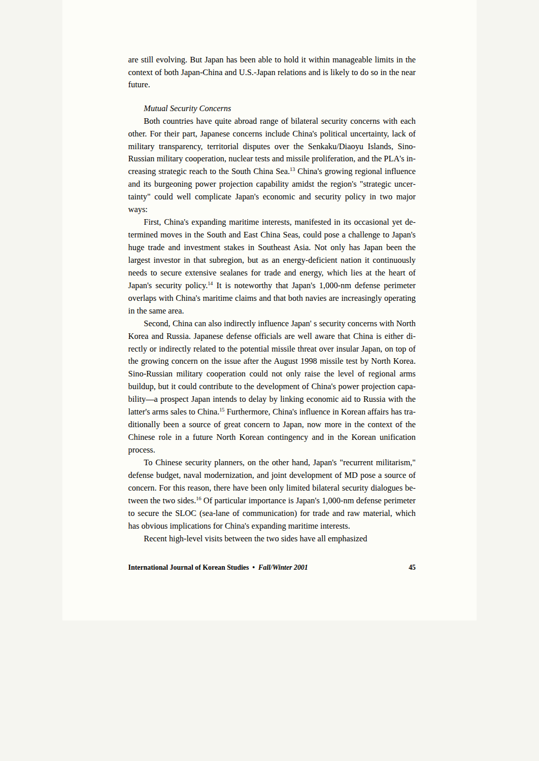are still evolving. But Japan has been able to hold it within manageable limits in the context of both Japan-China and U.S.-Japan relations and is likely to do so in the near future.
Mutual Security Concerns
Both countries have quite abroad range of bilateral security concerns with each other. For their part, Japanese concerns include China's political uncertainty, lack of military transparency, territorial disputes over the Senkaku/Diaoyu Islands, Sino-Russian military cooperation, nuclear tests and missile proliferation, and the PLA's increasing strategic reach to the South China Sea.13 China's growing regional influence and its burgeoning power projection capability amidst the region's "strategic uncertainty" could well complicate Japan's economic and security policy in two major ways:
First, China's expanding maritime interests, manifested in its occasional yet determined moves in the South and East China Seas, could pose a challenge to Japan's huge trade and investment stakes in Southeast Asia. Not only has Japan been the largest investor in that subregion, but as an energy-deficient nation it continuously needs to secure extensive sealanes for trade and energy, which lies at the heart of Japan's security policy.14 It is noteworthy that Japan's 1,000-nm defense perimeter overlaps with China's maritime claims and that both navies are increasingly operating in the same area.
Second, China can also indirectly influence Japan' s security concerns with North Korea and Russia. Japanese defense officials are well aware that China is either directly or indirectly related to the potential missile threat over insular Japan, on top of the growing concern on the issue after the August 1998 missile test by North Korea. Sino-Russian military cooperation could not only raise the level of regional arms buildup, but it could contribute to the development of China's power projection capability—a prospect Japan intends to delay by linking economic aid to Russia with the latter's arms sales to China.15 Furthermore, China's influence in Korean affairs has traditionally been a source of great concern to Japan, now more in the context of the Chinese role in a future North Korean contingency and in the Korean unification process.
To Chinese security planners, on the other hand, Japan's "recurrent militarism," defense budget, naval modernization, and joint development of MD pose a source of concern. For this reason, there have been only limited bilateral security dialogues between the two sides.16 Of particular importance is Japan's 1,000-nm defense perimeter to secure the SLOC (sea-lane of communication) for trade and raw material, which has obvious implications for China's expanding maritime interests.
Recent high-level visits between the two sides have all emphasized
International Journal of Korean Studies • Fall/Winter 2001 45